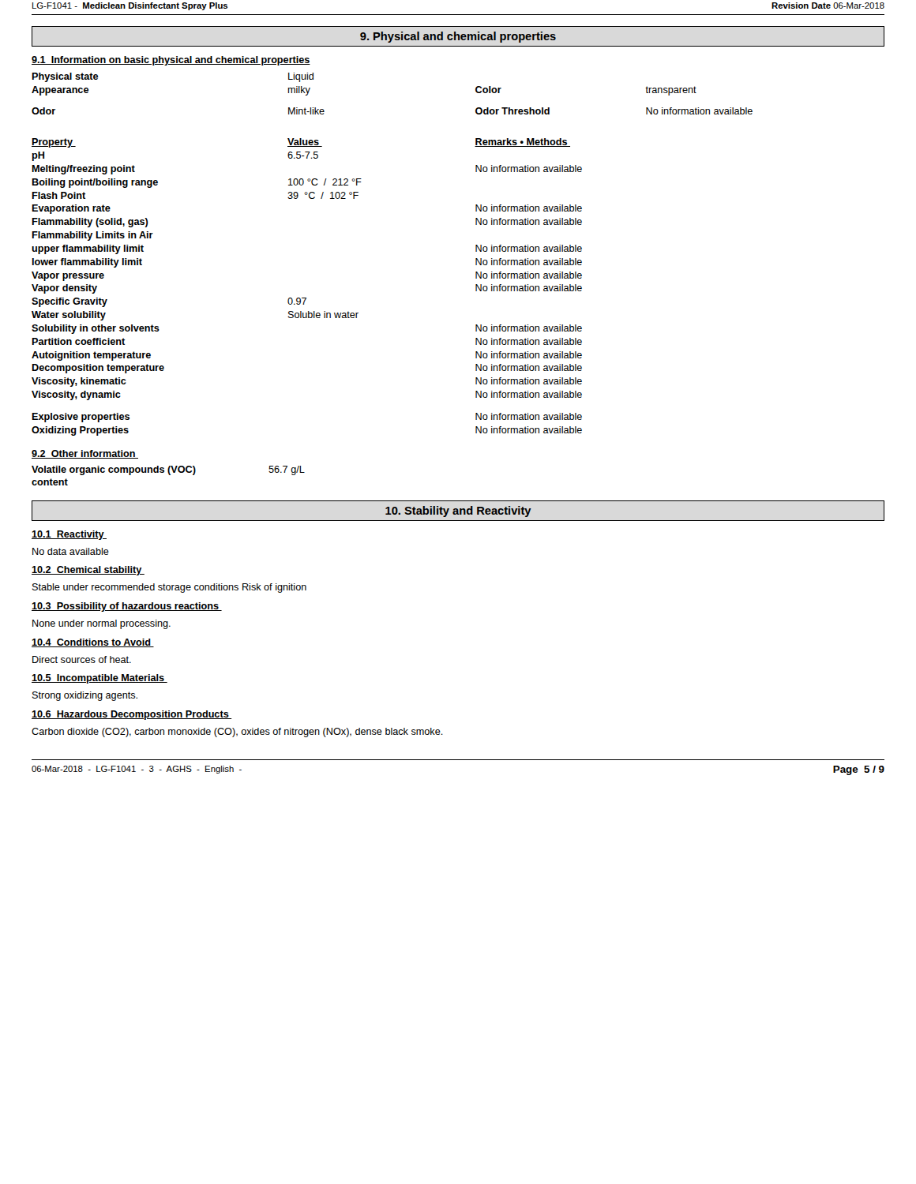LG-F1041 - Mediclean Disinfectant Spray Plus
Revision Date 06-Mar-2018
9. Physical and chemical properties
9.1 Information on basic physical and chemical properties
| Physical state | Liquid | | |
| Appearance | milky | Color | transparent |
| Odor | Mint-like | Odor Threshold | No information available |
| Property | Values | Remarks • Methods |
| pH | 6.5-7.5 | |
| Melting/freezing point | | No information available |
| Boiling point/boiling range | 100 °C / 212 °F | |
| Flash Point | 39 °C / 102 °F | |
| Evaporation rate | | No information available |
| Flammability (solid, gas) | | No information available |
| Flammability Limits in Air | | |
| upper flammability limit | | No information available |
| lower flammability limit | | No information available |
| Vapor pressure | | No information available |
| Vapor density | | No information available |
| Specific Gravity | 0.97 | |
| Water solubility | Soluble in water | |
| Solubility in other solvents | | No information available |
| Partition coefficient | | No information available |
| Autoignition temperature | | No information available |
| Decomposition temperature | | No information available |
| Viscosity, kinematic | | No information available |
| Viscosity, dynamic | | No information available |
| Explosive properties | | No information available |
| Oxidizing Properties | | No information available |
9.2 Other information
| Volatile organic compounds (VOC) content | 56.7 g/L |
10. Stability and Reactivity
10.1 Reactivity
No data available
10.2 Chemical stability
Stable under recommended storage conditions Risk of ignition
10.3 Possibility of hazardous reactions
None under normal processing.
10.4 Conditions to Avoid
Direct sources of heat.
10.5 Incompatible Materials
Strong oxidizing agents.
10.6 Hazardous Decomposition Products
Carbon dioxide (CO2), carbon monoxide (CO), oxides of nitrogen (NOx), dense black smoke.
06-Mar-2018 - LG-F1041 - 3 - AGHS - English -
Page 5 / 9